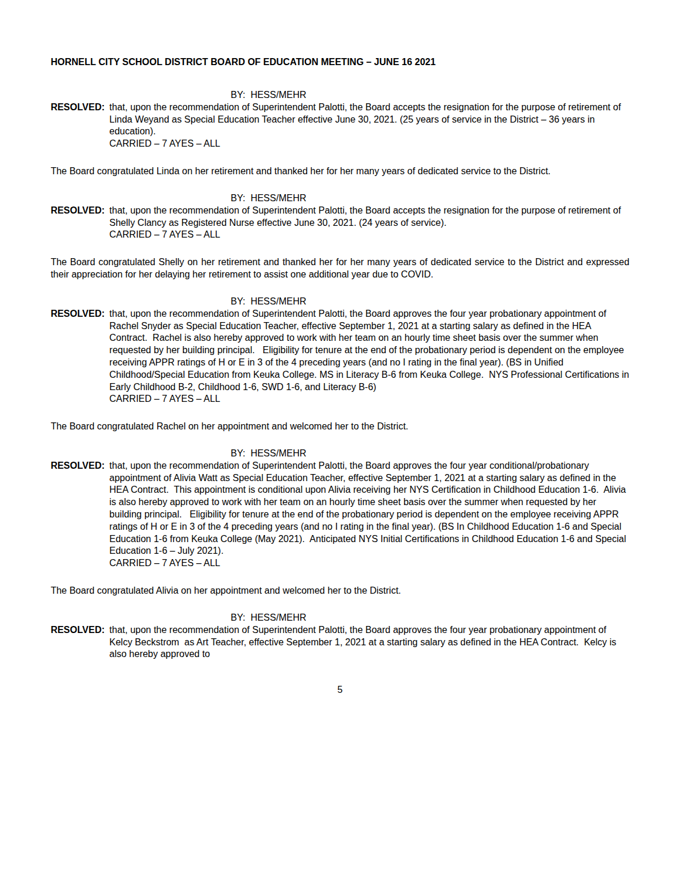HORNELL CITY SCHOOL DISTRICT BOARD OF EDUCATION MEETING – JUNE 16 2021
BY: HESS/MEHR
RESOLVED:
that, upon the recommendation of Superintendent Palotti, the Board accepts the resignation for the purpose of retirement of Linda Weyand as Special Education Teacher effective June 30, 2021. (25 years of service in the District – 36 years in education).
CARRIED – 7 AYES – ALL
The Board congratulated Linda on her retirement and thanked her for her many years of dedicated service to the District.
BY: HESS/MEHR
RESOLVED:
that, upon the recommendation of Superintendent Palotti, the Board accepts the resignation for the purpose of retirement of Shelly Clancy as Registered Nurse effective June 30, 2021. (24 years of service).
CARRIED – 7 AYES – ALL
The Board congratulated Shelly on her retirement and thanked her for her many years of dedicated service to the District and expressed their appreciation for her delaying her retirement to assist one additional year due to COVID.
BY: HESS/MEHR
RESOLVED:
that, upon the recommendation of Superintendent Palotti, the Board approves the four year probationary appointment of Rachel Snyder as Special Education Teacher, effective September 1, 2021 at a starting salary as defined in the HEA Contract. Rachel is also hereby approved to work with her team on an hourly time sheet basis over the summer when requested by her building principal. Eligibility for tenure at the end of the probationary period is dependent on the employee receiving APPR ratings of H or E in 3 of the 4 preceding years (and no I rating in the final year). (BS in Unified Childhood/Special Education from Keuka College. MS in Literacy B-6 from Keuka College. NYS Professional Certifications in Early Childhood B-2, Childhood 1-6, SWD 1-6, and Literacy B-6)
CARRIED – 7 AYES – ALL
The Board congratulated Rachel on her appointment and welcomed her to the District.
BY: HESS/MEHR
RESOLVED:
that, upon the recommendation of Superintendent Palotti, the Board approves the four year conditional/probationary appointment of Alivia Watt as Special Education Teacher, effective September 1, 2021 at a starting salary as defined in the HEA Contract. This appointment is conditional upon Alivia receiving her NYS Certification in Childhood Education 1-6. Alivia is also hereby approved to work with her team on an hourly time sheet basis over the summer when requested by her building principal. Eligibility for tenure at the end of the probationary period is dependent on the employee receiving APPR ratings of H or E in 3 of the 4 preceding years (and no I rating in the final year). (BS In Childhood Education 1-6 and Special Education 1-6 from Keuka College (May 2021). Anticipated NYS Initial Certifications in Childhood Education 1-6 and Special Education 1-6 – July 2021).
CARRIED – 7 AYES – ALL
The Board congratulated Alivia on her appointment and welcomed her to the District.
BY: HESS/MEHR
RESOLVED:
that, upon the recommendation of Superintendent Palotti, the Board approves the four year probationary appointment of Kelcy Beckstrom as Art Teacher, effective September 1, 2021 at a starting salary as defined in the HEA Contract. Kelcy is also hereby approved to
5